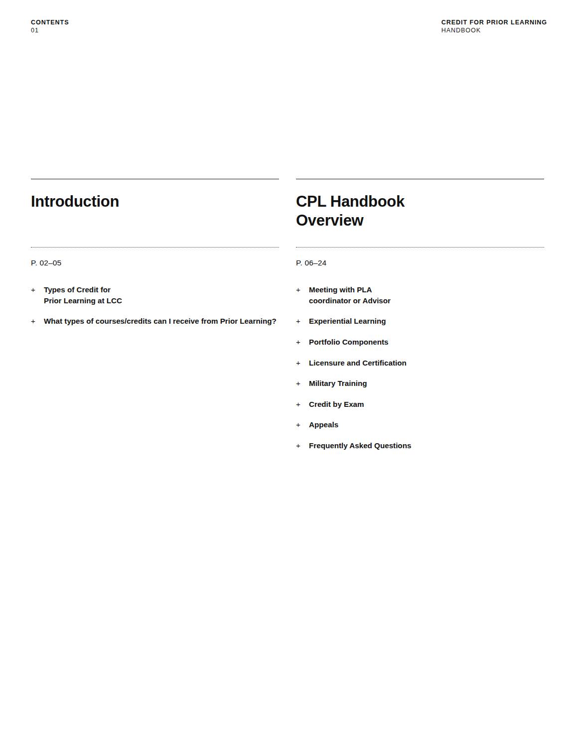Contents
01
Credit for Prior Learning
Handbook
Introduction
P. 02–05
+Types of Credit for
Prior Learning at LCC
+What types of courses/credits can I receive from Prior Learning?
CPL Handbook
Overview
P. 06–24
+Meeting with PLA
coordinator or Advisor
+Experiential Learning
+Portfolio Components
+Licensure and Certification
+Military Training
+Credit by Exam
+Appeals
+Frequently Asked Questions